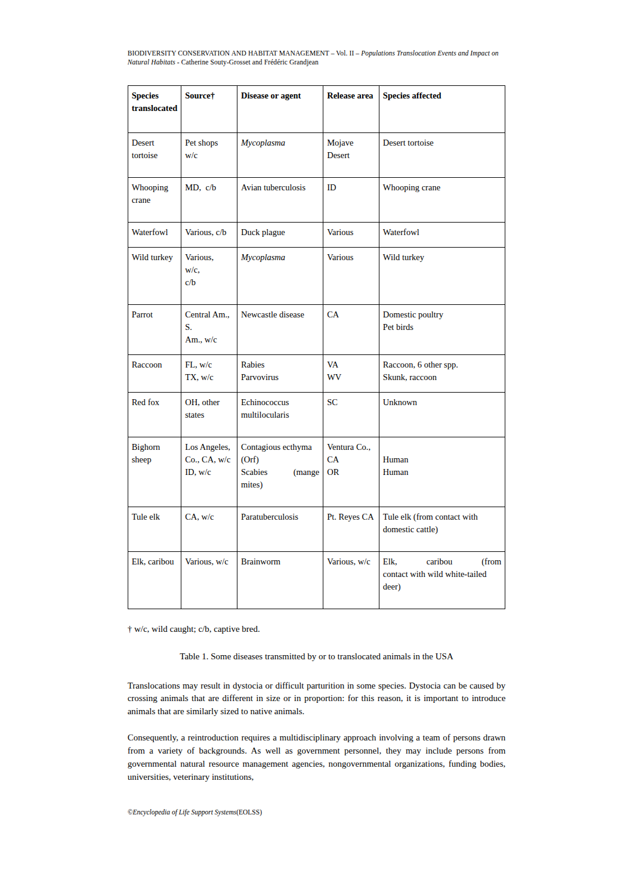BIODIVERSITY CONSERVATION AND HABITAT MANAGEMENT – Vol. II – Populations Translocation Events and Impact on Natural Habitats - Catherine Souty-Grosset and Frédéric Grandjean
| Species translocated | Source† | Disease or agent | Release area | Species affected |
| --- | --- | --- | --- | --- |
| Desert tortoise | Pet shops w/c | Mycoplasma | Mojave Desert | Desert tortoise |
| Whooping crane | MD, c/b | Avian tuberculosis | ID | Whooping crane |
| Waterfowl | Various, c/b | Duck plague | Various | Waterfowl |
| Wild turkey | Various, w/c, c/b | Mycoplasma | Various | Wild turkey |
| Parrot | Central Am., S. Am., w/c | Newcastle disease | CA | Domestic poultry Pet birds |
| Raccoon | FL, w/c TX, w/c | Rabies Parvovirus | VA WV | Raccoon, 6 other spp. Skunk, raccoon |
| Red fox | OH, other states | Echinococcus multilocularis | SC | Unknown |
| Bighorn sheep | Los Angeles, Co., CA, w/c ID, w/c | Contagious ecthyma (Orf) Scabies (mange mites) | Ventura Co., CA OR | Human Human |
| Tule elk | CA, w/c | Paratuberculosis | Pt. Reyes CA | Tule elk (from contact with domestic cattle) |
| Elk, caribou | Various, w/c | Brainworm | Various, w/c | Elk, caribou (from contact with wild white-tailed deer) |
† w/c, wild caught; c/b, captive bred.
Table 1. Some diseases transmitted by or to translocated animals in the USA
Translocations may result in dystocia or difficult parturition in some species. Dystocia can be caused by crossing animals that are different in size or in proportion: for this reason, it is important to introduce animals that are similarly sized to native animals.
Consequently, a reintroduction requires a multidisciplinary approach involving a team of persons drawn from a variety of backgrounds. As well as government personnel, they may include persons from governmental natural resource management agencies, nongovernmental organizations, funding bodies, universities, veterinary institutions,
©Encyclopedia of Life Support Systems(EOLSS)